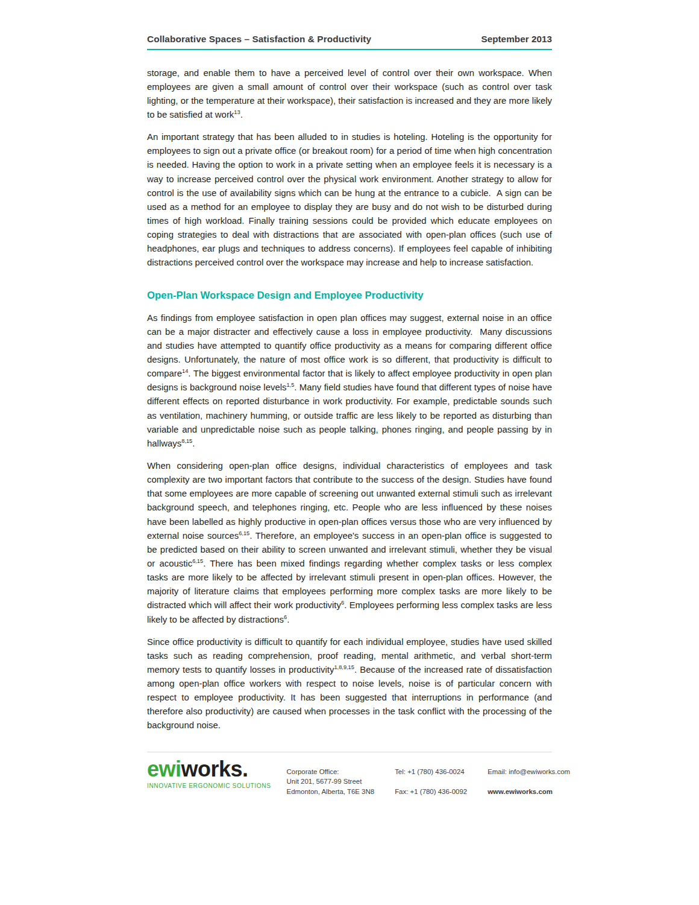Collaborative Spaces – Satisfaction & Productivity September 2013
storage, and enable them to have a perceived level of control over their own workspace. When employees are given a small amount of control over their workspace (such as control over task lighting, or the temperature at their workspace), their satisfaction is increased and they are more likely to be satisfied at work13.
An important strategy that has been alluded to in studies is hoteling. Hoteling is the opportunity for employees to sign out a private office (or breakout room) for a period of time when high concentration is needed. Having the option to work in a private setting when an employee feels it is necessary is a way to increase perceived control over the physical work environment. Another strategy to allow for control is the use of availability signs which can be hung at the entrance to a cubicle. A sign can be used as a method for an employee to display they are busy and do not wish to be disturbed during times of high workload. Finally training sessions could be provided which educate employees on coping strategies to deal with distractions that are associated with open-plan offices (such use of headphones, ear plugs and techniques to address concerns). If employees feel capable of inhibiting distractions perceived control over the workspace may increase and help to increase satisfaction.
Open-Plan Workspace Design and Employee Productivity
As findings from employee satisfaction in open plan offices may suggest, external noise in an office can be a major distracter and effectively cause a loss in employee productivity. Many discussions and studies have attempted to quantify office productivity as a means for comparing different office designs. Unfortunately, the nature of most office work is so different, that productivity is difficult to compare14. The biggest environmental factor that is likely to affect employee productivity in open plan designs is background noise levels1,5. Many field studies have found that different types of noise have different effects on reported disturbance in work productivity. For example, predictable sounds such as ventilation, machinery humming, or outside traffic are less likely to be reported as disturbing than variable and unpredictable noise such as people talking, phones ringing, and people passing by in hallways8,15.
When considering open-plan office designs, individual characteristics of employees and task complexity are two important factors that contribute to the success of the design. Studies have found that some employees are more capable of screening out unwanted external stimuli such as irrelevant background speech, and telephones ringing, etc. People who are less influenced by these noises have been labelled as highly productive in open-plan offices versus those who are very influenced by external noise sources6,15. Therefore, an employee's success in an open-plan office is suggested to be predicted based on their ability to screen unwanted and irrelevant stimuli, whether they be visual or acoustic6,15. There has been mixed findings regarding whether complex tasks or less complex tasks are more likely to be affected by irrelevant stimuli present in open-plan offices. However, the majority of literature claims that employees performing more complex tasks are more likely to be distracted which will affect their work productivity6. Employees performing less complex tasks are less likely to be affected by distractions6.
Since office productivity is difficult to quantify for each individual employee, studies have used skilled tasks such as reading comprehension, proof reading, mental arithmetic, and verbal short-term memory tests to quantify losses in productivity1,8,9,15. Because of the increased rate of dissatisfaction among open-plan office workers with respect to noise levels, noise is of particular concern with respect to employee productivity. It has been suggested that interruptions in performance (and therefore also productivity) are caused when processes in the task conflict with the processing of the background noise.
ewiworks.
INNOVATIVE ERGONOMIC SOLUTIONS
Corporate Office:
Unit 201, 5677-99 Street
Edmonton, Alberta, T6E 3N8
Tel: +1 (780) 436-0024
Fax: +1 (780) 436-0092
Email: info@ewiworks.com
www.ewiworks.com